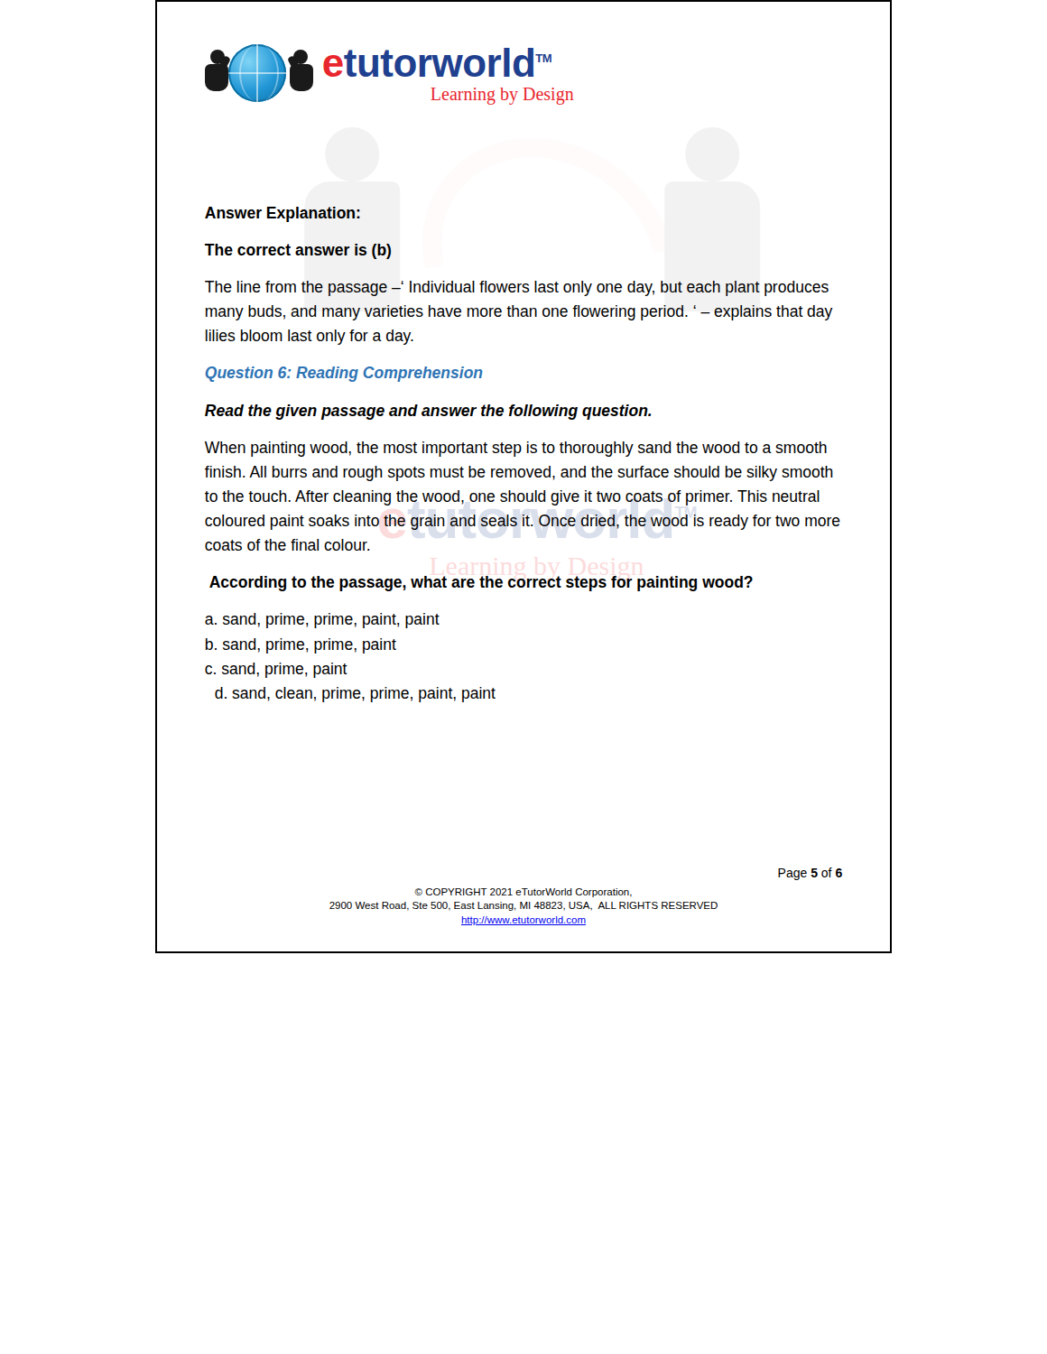etutorworldTM
Learning by Design
etutorworldTM
Learning by Design
Answer Explanation:
The correct answer is (b)
The line from the passage –‘ Individual flowers last only one day, but each plant produces many buds, and many varieties have more than one flowering period. ‘ – explains that day lilies bloom last only for a day.
Question 6: Reading Comprehension
Read the given passage and answer the following question.
When painting wood, the most important step is to thoroughly sand the wood to a smooth finish. All burrs and rough spots must be removed, and the surface should be silky smooth to the touch. After cleaning the wood, one should give it two coats of primer. This neutral coloured paint soaks into the grain and seals it. Once dried, the wood is ready for two more coats of the final colour.
According to the passage, what are the correct steps for painting wood?
a. sand, prime, prime, paint, paint
b. sand, prime, prime, paint
c. sand, prime, paint
d. sand, clean, prime, prime, paint, paint
Page 5 of 6
© COPYRIGHT 2021 eTutorWorld Corporation,
2900 West Road, Ste 500, East Lansing, MI 48823, USA, ALL RIGHTS RESERVED
http://www.etutorworld.com